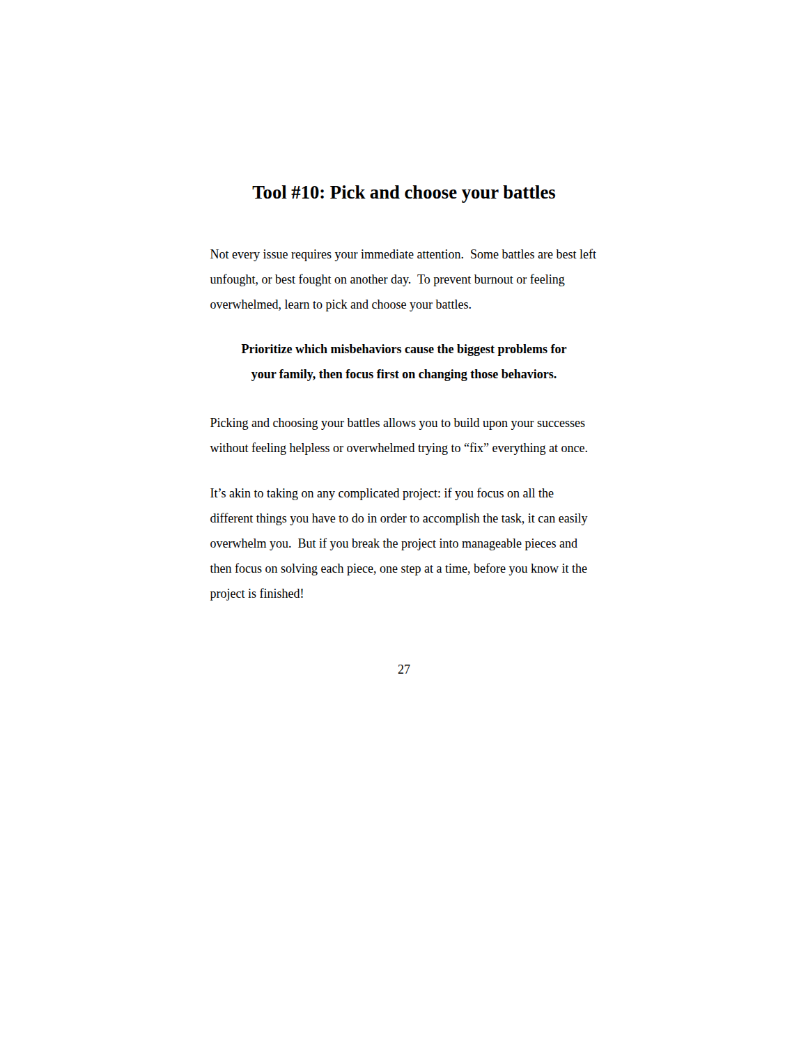Tool #10: Pick and choose your battles
Not every issue requires your immediate attention. Some battles are best left unfought, or best fought on another day. To prevent burnout or feeling overwhelmed, learn to pick and choose your battles.
Prioritize which misbehaviors cause the biggest problems for your family, then focus first on changing those behaviors.
Picking and choosing your battles allows you to build upon your successes without feeling helpless or overwhelmed trying to “fix” everything at once.
It’s akin to taking on any complicated project: if you focus on all the different things you have to do in order to accomplish the task, it can easily overwhelm you. But if you break the project into manageable pieces and then focus on solving each piece, one step at a time, before you know it the project is finished!
27